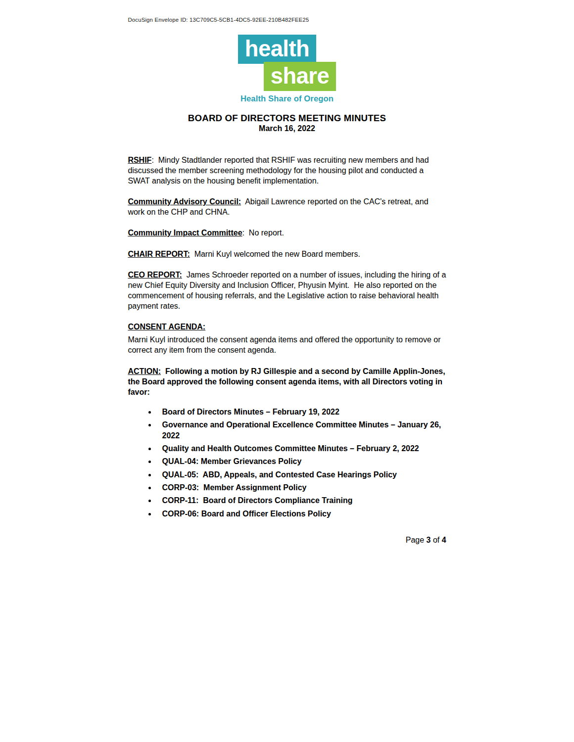DocuSign Envelope ID: 13C709C5-5CB1-4DC5-92EE-210B482FEE25
health
share
Health Share of Oregon
BOARD OF DIRECTORS MEETING MINUTES
March 16, 2022
RSHIF: Mindy Stadtlander reported that RSHIF was recruiting new members and had discussed the member screening methodology for the housing pilot and conducted a SWAT analysis on the housing benefit implementation.
Community Advisory Council: Abigail Lawrence reported on the CAC's retreat, and work on the CHP and CHNA.
Community Impact Committee: No report.
CHAIR REPORT: Marni Kuyl welcomed the new Board members.
CEO REPORT: James Schroeder reported on a number of issues, including the hiring of a new Chief Equity Diversity and Inclusion Officer, Phyusin Myint. He also reported on the commencement of housing referrals, and the Legislative action to raise behavioral health payment rates.
CONSENT AGENDA:
Marni Kuyl introduced the consent agenda items and offered the opportunity to remove or correct any item from the consent agenda.
ACTION: Following a motion by RJ Gillespie and a second by Camille Applin-Jones, the Board approved the following consent agenda items, with all Directors voting in favor:
Board of Directors Minutes – February 19, 2022
Governance and Operational Excellence Committee Minutes – January 26, 2022
Quality and Health Outcomes Committee Minutes – February 2, 2022
QUAL-04: Member Grievances Policy
QUAL-05: ABD, Appeals, and Contested Case Hearings Policy
CORP-03: Member Assignment Policy
CORP-11: Board of Directors Compliance Training
CORP-06: Board and Officer Elections Policy
Page 3 of 4